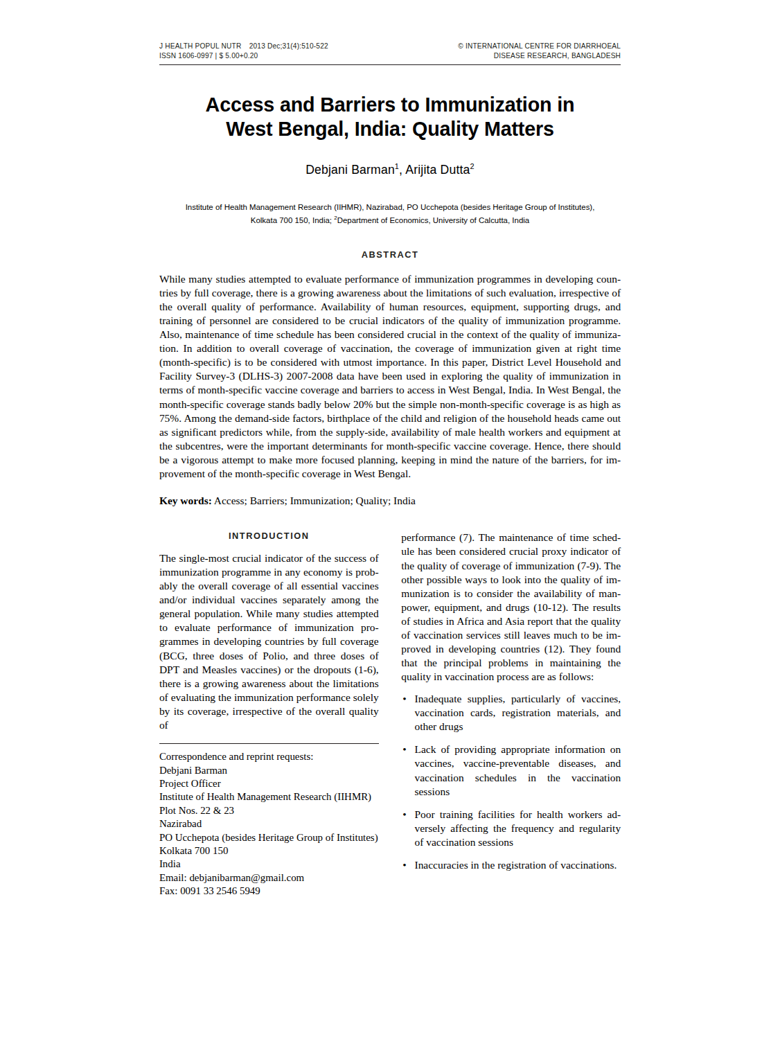J HEALTH POPUL NUTR 2013 Dec;31(4):510-522
ISSN 1606-0997 | $ 5.00+0.20
© INTERNATIONAL CENTRE FOR DIARRHOEAL
DISEASE RESEARCH, BANGLADESH
Access and Barriers to Immunization in
West Bengal, India: Quality Matters
Debjani Barman1, Arijita Dutta2
Institute of Health Management Research (IIHMR), Nazirabad, PO Ucchepota (besides Heritage Group of Institutes),
Kolkata 700 150, India; 2Department of Economics, University of Calcutta, India
ABSTRACT
While many studies attempted to evaluate performance of immunization programmes in developing countries by full coverage, there is a growing awareness about the limitations of such evaluation, irrespective of the overall quality of performance. Availability of human resources, equipment, supporting drugs, and training of personnel are considered to be crucial indicators of the quality of immunization programme. Also, maintenance of time schedule has been considered crucial in the context of the quality of immunization. In addition to overall coverage of vaccination, the coverage of immunization given at right time (month-specific) is to be considered with utmost importance. In this paper, District Level Household and Facility Survey-3 (DLHS-3) 2007-2008 data have been used in exploring the quality of immunization in terms of month-specific vaccine coverage and barriers to access in West Bengal, India. In West Bengal, the month-specific coverage stands badly below 20% but the simple non-month-specific coverage is as high as 75%. Among the demand-side factors, birthplace of the child and religion of the household heads came out as significant predictors while, from the supply-side, availability of male health workers and equipment at the subcentres, were the important determinants for month-specific vaccine coverage. Hence, there should be a vigorous attempt to make more focused planning, keeping in mind the nature of the barriers, for improvement of the month-specific coverage in West Bengal.
Key words: Access; Barriers; Immunization; Quality; India
INTRODUCTION
The single-most crucial indicator of the success of immunization programme in any economy is probably the overall coverage of all essential vaccines and/or individual vaccines separately among the general population. While many studies attempted to evaluate performance of immunization programmes in developing countries by full coverage (BCG, three doses of Polio, and three doses of DPT and Measles vaccines) or the dropouts (1-6), there is a growing awareness about the limitations of evaluating the immunization performance solely by its coverage, irrespective of the overall quality of
Correspondence and reprint requests:
Debjani Barman
Project Officer
Institute of Health Management Research (IIHMR)
Plot Nos. 22 & 23
Nazirabad
PO Ucchepota (besides Heritage Group of Institutes)
Kolkata 700 150
India
Email: debjanibarman@gmail.com
Fax: 0091 33 2546 5949
performance (7). The maintenance of time schedule has been considered crucial proxy indicator of the quality of coverage of immunization (7-9). The other possible ways to look into the quality of immunization is to consider the availability of manpower, equipment, and drugs (10-12). The results of studies in Africa and Asia report that the quality of vaccination services still leaves much to be improved in developing countries (12). They found that the principal problems in maintaining the quality in vaccination process are as follows:
Inadequate supplies, particularly of vaccines, vaccination cards, registration materials, and other drugs
Lack of providing appropriate information on vaccines, vaccine-preventable diseases, and vaccination schedules in the vaccination sessions
Poor training facilities for health workers adversely affecting the frequency and regularity of vaccination sessions
Inaccuracies in the registration of vaccinations.